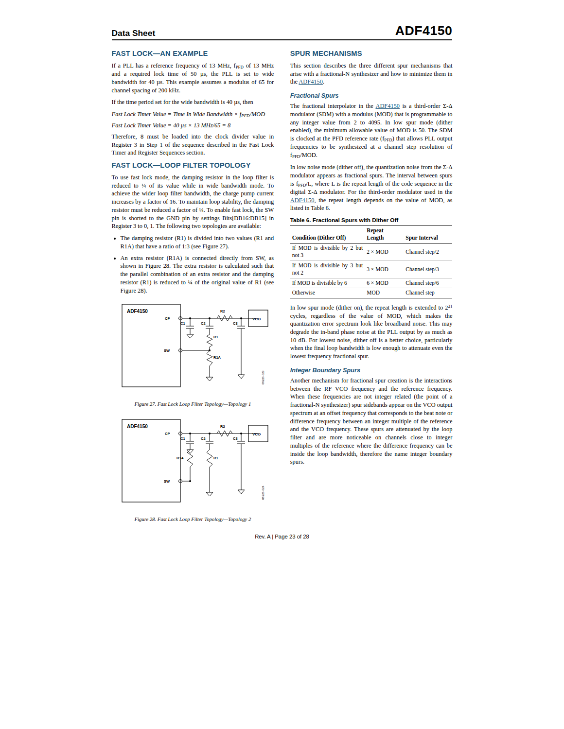Data Sheet
ADF4150
FAST LOCK—AN EXAMPLE
If a PLL has a reference frequency of 13 MHz, fPFD of 13 MHz and a required lock time of 50 µs, the PLL is set to wide bandwidth for 40 µs. This example assumes a modulus of 65 for channel spacing of 200 kHz.
If the time period set for the wide bandwidth is 40 µs, then
Fast Lock Timer Value = Time In Wide Bandwidth × fPFD/MOD
Fast Lock Timer Value = 40 µs × 13 MHz/65 = 8
Therefore, 8 must be loaded into the clock divider value in Register 3 in Step 1 of the sequence described in the Fast Lock Timer and Register Sequences section.
FAST LOCK—LOOP FILTER TOPOLOGY
To use fast lock mode, the damping resistor in the loop filter is reduced to ¼ of its value while in wide bandwidth mode. To achieve the wider loop filter bandwidth, the charge pump current increases by a factor of 16. To maintain loop stability, the damping resistor must be reduced a factor of ¼. To enable fast lock, the SW pin is shorted to the GND pin by settings Bits[DB16:DB15] in Register 3 to 0, 1. The following two topologies are available:
The damping resistor (R1) is divided into two values (R1 and R1A) that have a ratio of 1:3 (see Figure 27).
An extra resistor (R1A) is connected directly from SW, as shown in Figure 28. The extra resistor is calculated such that the parallel combination of an extra resistor and the damping resistor (R1) is reduced to ¼ of the original value of R1 (see Figure 28).
ADF4150 CP SW VCO R2 C1 C2 R1 R1A C3 08226-023
Figure 27. Fast Lock Loop Filter Topology—Topology 1
ADF4150 CP SW VCO R2 C1 C2 R1 R1A C3 08226-024
Figure 28. Fast Lock Loop Filter Topology—Topology 2
SPUR MECHANISMS
This section describes the three different spur mechanisms that arise with a fractional-N synthesizer and how to minimize them in the ADF4150.
Fractional Spurs
The fractional interpolator in the ADF4150 is a third-order Σ-Δ modulator (SDM) with a modulus (MOD) that is programmable to any integer value from 2 to 4095. In low spur mode (dither enabled), the minimum allowable value of MOD is 50. The SDM is clocked at the PFD reference rate (fPFD) that allows PLL output frequencies to be synthesized at a channel step resolution of fPFD/MOD.
In low noise mode (dither off), the quantization noise from the Σ-Δ modulator appears as fractional spurs. The interval between spurs is fPFD/L, where L is the repeat length of the code sequence in the digital Σ-Δ modulator. For the third-order modulator used in the ADF4150, the repeat length depends on the value of MOD, as listed in Table 6.
Table 6. Fractional Spurs with Dither Off
| Condition (Dither Off) | Repeat Length | Spur Interval |
| --- | --- | --- |
| If MOD is divisible by 2 but not 3 | 2 × MOD | Channel step/2 |
| If MOD is divisible by 3 but not 2 | 3 × MOD | Channel step/3 |
| If MOD is divisible by 6 | 6 × MOD | Channel step/6 |
| Otherwise | MOD | Channel step |
In low spur mode (dither on), the repeat length is extended to 221 cycles, regardless of the value of MOD, which makes the quantization error spectrum look like broadband noise. This may degrade the in-band phase noise at the PLL output by as much as 10 dB. For lowest noise, dither off is a better choice, particularly when the final loop bandwidth is low enough to attenuate even the lowest frequency fractional spur.
Integer Boundary Spurs
Another mechanism for fractional spur creation is the inte­ractions between the RF VCO frequency and the reference frequency. When these frequencies are not integer related (the point of a fractional-N synthesizer) spur sidebands appear on the VCO output spectrum at an offset frequency that corres­ponds to the beat note or difference frequency between an integer multiple of the reference and the VCO frequency. These spurs are attenuated by the loop filter and are more noticeable on channels close to integer multiples of the reference where the difference frequency can be inside the loop bandwidth, therefore the name integer boundary spurs.
Rev. A | Page 23 of 28